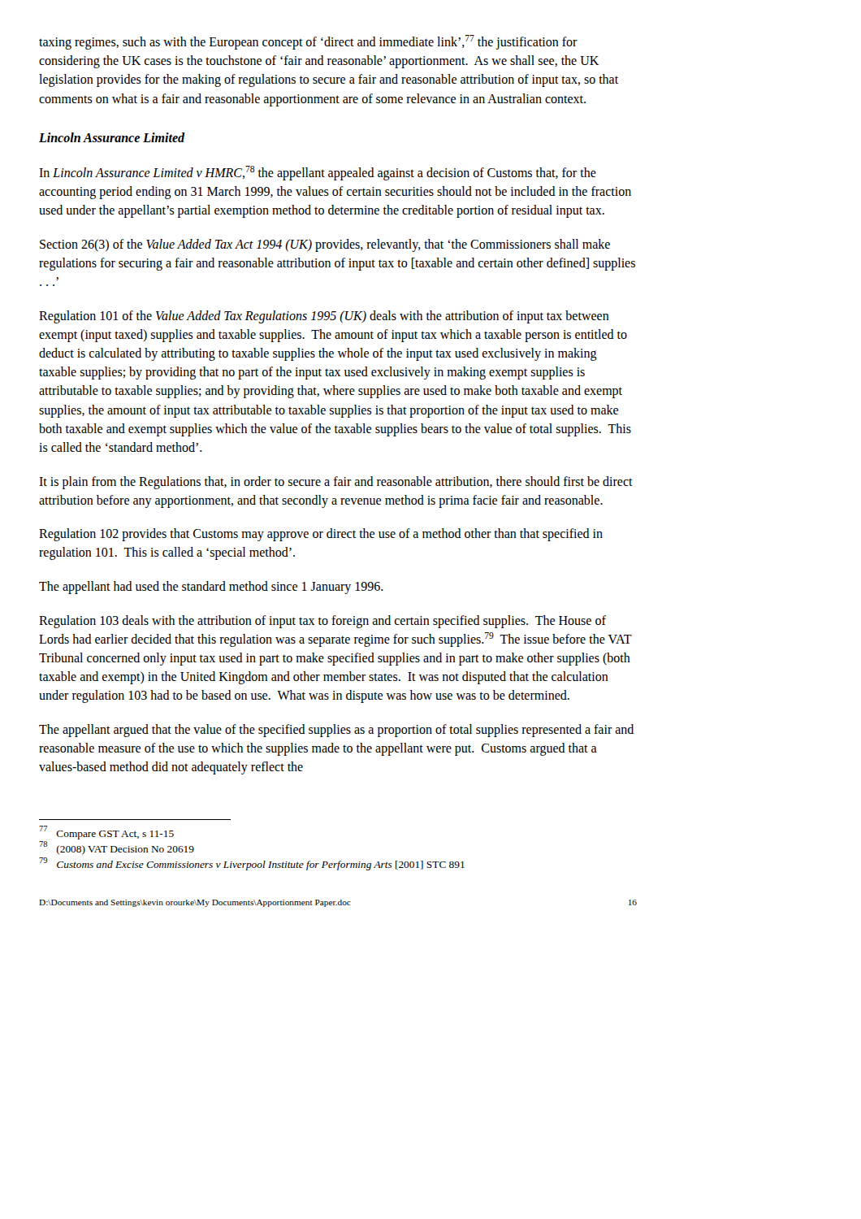taxing regimes, such as with the European concept of ‘direct and immediate link’,77 the justification for considering the UK cases is the touchstone of ‘fair and reasonable’ apportionment. As we shall see, the UK legislation provides for the making of regulations to secure a fair and reasonable attribution of input tax, so that comments on what is a fair and reasonable apportionment are of some relevance in an Australian context.
Lincoln Assurance Limited
In Lincoln Assurance Limited v HMRC,78 the appellant appealed against a decision of Customs that, for the accounting period ending on 31 March 1999, the values of certain securities should not be included in the fraction used under the appellant’s partial exemption method to determine the creditable portion of residual input tax.
Section 26(3) of the Value Added Tax Act 1994 (UK) provides, relevantly, that ‘the Commissioners shall make regulations for securing a fair and reasonable attribution of input tax to [taxable and certain other defined] supplies . . .’
Regulation 101 of the Value Added Tax Regulations 1995 (UK) deals with the attribution of input tax between exempt (input taxed) supplies and taxable supplies. The amount of input tax which a taxable person is entitled to deduct is calculated by attributing to taxable supplies the whole of the input tax used exclusively in making taxable supplies; by providing that no part of the input tax used exclusively in making exempt supplies is attributable to taxable supplies; and by providing that, where supplies are used to make both taxable and exempt supplies, the amount of input tax attributable to taxable supplies is that proportion of the input tax used to make both taxable and exempt supplies which the value of the taxable supplies bears to the value of total supplies. This is called the ‘standard method’.
It is plain from the Regulations that, in order to secure a fair and reasonable attribution, there should first be direct attribution before any apportionment, and that secondly a revenue method is prima facie fair and reasonable.
Regulation 102 provides that Customs may approve or direct the use of a method other than that specified in regulation 101. This is called a ‘special method’.
The appellant had used the standard method since 1 January 1996.
Regulation 103 deals with the attribution of input tax to foreign and certain specified supplies. The House of Lords had earlier decided that this regulation was a separate regime for such supplies.79 The issue before the VAT Tribunal concerned only input tax used in part to make specified supplies and in part to make other supplies (both taxable and exempt) in the United Kingdom and other member states. It was not disputed that the calculation under regulation 103 had to be based on use. What was in dispute was how use was to be determined.
The appellant argued that the value of the specified supplies as a proportion of total supplies represented a fair and reasonable measure of the use to which the supplies made to the appellant were put. Customs argued that a values-based method did not adequately reflect the
Compare GST Act, s 11-15
(2008) VAT Decision No 20619
Customs and Excise Commissioners v Liverpool Institute for Performing Arts [2001] STC 891
D:\Documents and Settings\kevin orourke\My Documents\Apportionment Paper.doc 16